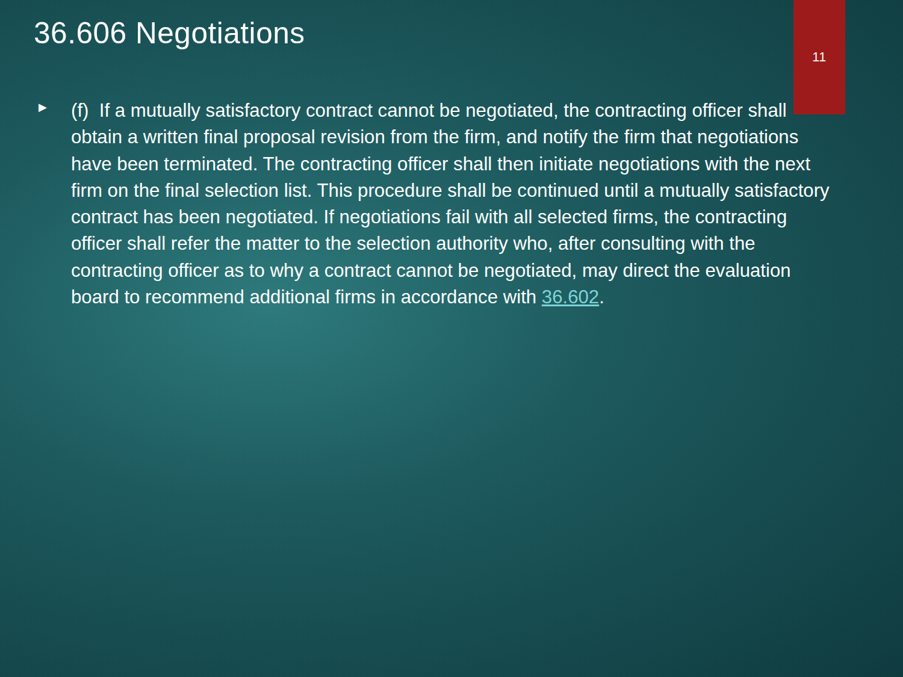11
36.606 Negotiations
(f) If a mutually satisfactory contract cannot be negotiated, the contracting officer shall obtain a written final proposal revision from the firm, and notify the firm that negotiations have been terminated. The contracting officer shall then initiate negotiations with the next firm on the final selection list. This procedure shall be continued until a mutually satisfactory contract has been negotiated. If negotiations fail with all selected firms, the contracting officer shall refer the matter to the selection authority who, after consulting with the contracting officer as to why a contract cannot be negotiated, may direct the evaluation board to recommend additional firms in accordance with 36.602.